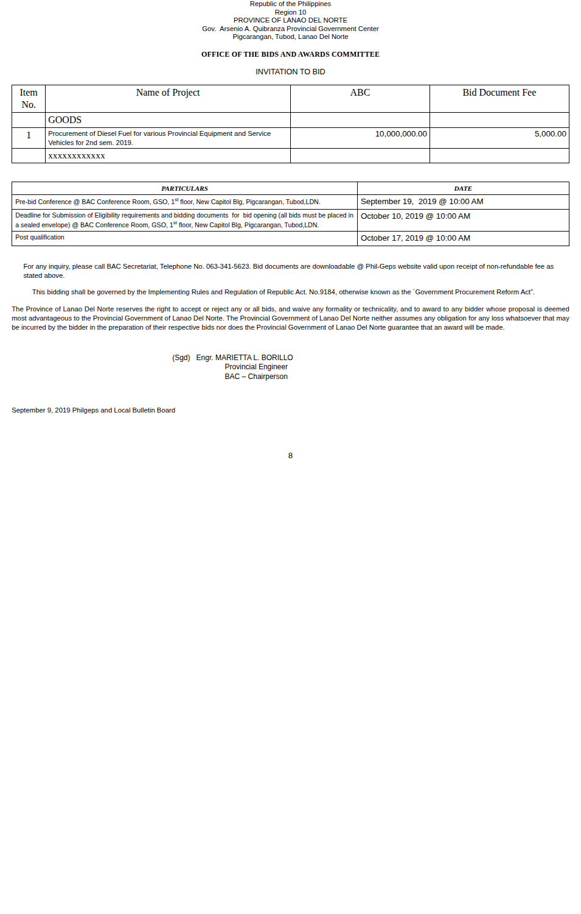Republic of the Philippines
Region 10
PROVINCE OF LANAO DEL NORTE
Gov. Arsenio A. Quibranza Provincial Government Center
Pigcarangan, Tubod, Lanao Del Norte
OFFICE OF THE BIDS AND AWARDS COMMITTEE
INVITATION TO BID
| Item No. | Name of Project | ABC | Bid Document Fee |
| --- | --- | --- | --- |
| | GOODS | | |
| 1 | Procurement of Diesel Fuel for various Provincial Equipment and Service Vehicles for 2nd sem. 2019. | 10,000,000.00 | 5,000.00 |
| | xxxxxxxxxxxx | | |
| PARTICULARS | DATE |
| --- | --- |
| Pre-bid Conference @ BAC Conference Room, GSO, 1 st floor, New Capitol Blg, Pigcarangan, Tubod,LDN. | September 19, 2019 @ 10:00 AM |
| Deadline for Submission of Eligibility requirements and bidding documents for bid opening (all bids must be placed in a sealed envelope) @ BAC Conference Room, GSO, 1 st floor, New Capitol Blg, Pigcarangan, Tubod,LDN. | October 10, 2019 @ 10:00 AM |
| Post qualification | October 17, 2019 @ 10:00 AM |
For any inquiry, please call BAC Secretariat, Telephone No. 063-341-5623. Bid documents are downloadable @ Phil-Geps website valid upon receipt of non-refundable fee as stated above.
This bidding shall be governed by the Implementing Rules and Regulation of Republic Act. No.9184, otherwise known as the ´Government Procurement Reform Act”.
The Province of Lanao Del Norte reserves the right to accept or reject any or all bids, and waive any formality or technicality, and to award to any bidder whose proposal is deemed most advantageous to the Provincial Government of Lanao Del Norte. The Provincial Government of Lanao Del Norte neither assumes any obligation for any loss whatsoever that may be incurred by the bidder in the preparation of their respective bids nor does the Provincial Government of Lanao Del Norte guarantee that an award will be made.
(Sgd) Engr. MARIETTA L. BORILLO
Provincial Engineer
BAC – Chairperson
September 9, 2019 Philgeps and Local Bulletin Board
8